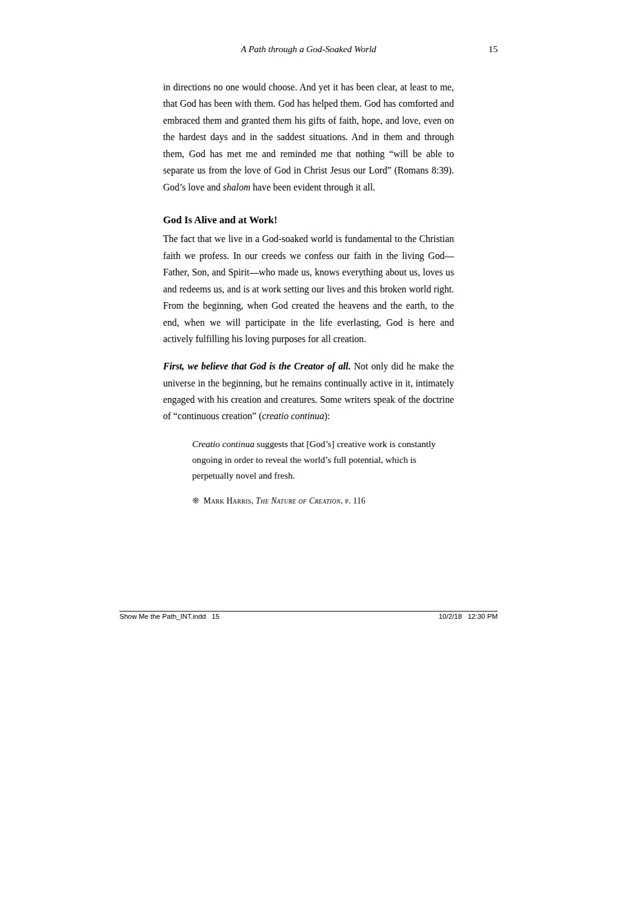A Path through a God-Soaked World 15
in directions no one would choose. And yet it has been clear, at least to me, that God has been with them. God has helped them. God has comforted and embraced them and granted them his gifts of faith, hope, and love, even on the hardest days and in the saddest situations. And in them and through them, God has met me and reminded me that nothing “will be able to separate us from the love of God in Christ Jesus our Lord” (Romans 8:39). God’s love and shalom have been evident through it all.
God Is Alive and at Work!
The fact that we live in a God-soaked world is fundamental to the Christian faith we profess. In our creeds we confess our faith in the living God—Father, Son, and Spirit—who made us, knows everything about us, loves us and redeems us, and is at work setting our lives and this broken world right. From the beginning, when God created the heavens and the earth, to the end, when we will participate in the life everlasting, God is here and actively fulfilling his loving purposes for all creation.
First, we believe that God is the Creator of all. Not only did he make the universe in the beginning, but he remains continually active in it, intimately engaged with his creation and creatures. Some writers speak of the doctrine of “continuous creation” (creatio continua):
Creatio continua suggests that [God’s] creative work is constantly ongoing in order to reveal the world’s full potential, which is perpetually novel and fresh.
❊Mark Harris, The Nature of Creation, p. 116
Show Me the Path_INT.indd 15 10/2/18 12:30 PM